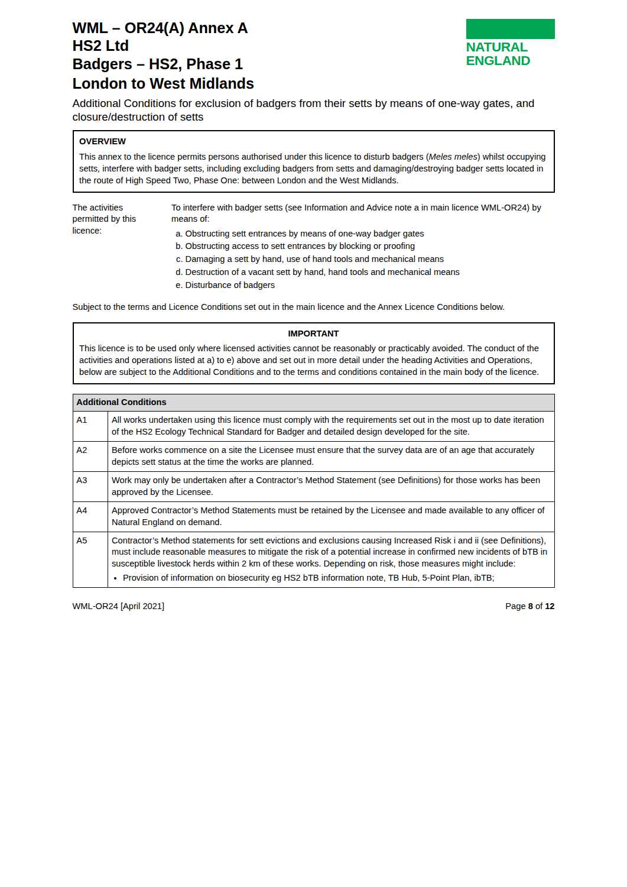WML – OR24(A) Annex A
HS2 Ltd
Badgers – HS2, Phase 1
London to West Midlands
NATURAL
ENGLAND
Additional Conditions for exclusion of badgers from their setts by means of one-way gates, and closure/destruction of setts
Overview
This annex to the licence permits persons authorised under this licence to disturb badgers (Meles meles) whilst occupying setts, interfere with badger setts, including excluding badgers from setts and damaging/destroying badger setts located in the route of High Speed Two, Phase One: between London and the West Midlands.
The activities permitted by this licence:
To interfere with badger setts (see Information and Advice note a in main licence WML-OR24) by means of:
Obstructing sett entrances by means of one-way badger gates
Obstructing access to sett entrances by blocking or proofing
Damaging a sett by hand, use of hand tools and mechanical means
Destruction of a vacant sett by hand, hand tools and mechanical means
Disturbance of badgers
Subject to the terms and Licence Conditions set out in the main licence and the Annex Licence Conditions below.
Important
This licence is to be used only where licensed activities cannot be reasonably or practicably avoided. The conduct of the activities and operations listed at a) to e) above and set out in more detail under the heading Activities and Operations, below are subject to the Additional Conditions and to the terms and conditions contained in the main body of the licence.
| Additional Conditions |
| --- |
| A1 | All works undertaken using this licence must comply with the requirements set out in the most up to date iteration of the HS2 Ecology Technical Standard for Badger and detailed design developed for the site. |
| A2 | Before works commence on a site the Licensee must ensure that the survey data are of an age that accurately depicts sett status at the time the works are planned. |
| A3 | Work may only be undertaken after a Contractor’s Method Statement (see Definitions) for those works has been approved by the Licensee. |
| A4 | Approved Contractor’s Method Statements must be retained by the Licensee and made available to any officer of Natural England on demand. |
| A5 | Contractor’s Method statements for sett evictions and exclusions causing Increased Risk i and ii (see Definitions), must include reasonable measures to mitigate the risk of a potential increase in confirmed new incidents of bTB in susceptible livestock herds within 2 km of these works. Depending on risk, those measures might include: Provision of information on biosecurity eg HS2 bTB information note, TB Hub, 5-Point Plan, ibTB; |
WML-OR24 [April 2021]
Page 8 of 12